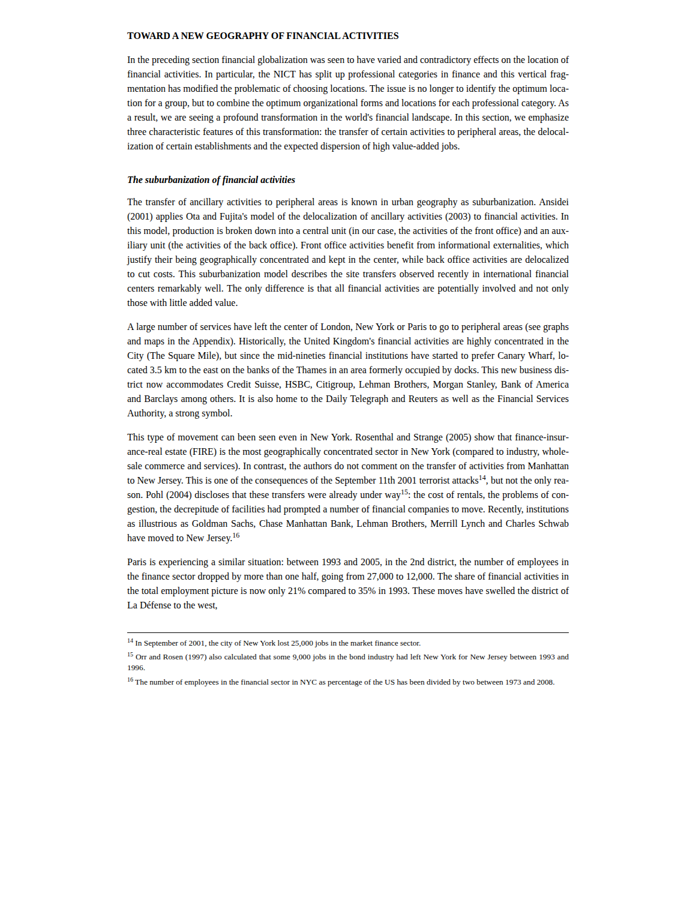Toward a New Geography of Financial Activities
In the preceding section financial globalization was seen to have varied and contradictory effects on the location of financial activities. In particular, the NICT has split up professional categories in finance and this vertical fragmentation has modified the problematic of choosing locations. The issue is no longer to identify the optimum location for a group, but to combine the optimum organizational forms and locations for each professional category. As a result, we are seeing a profound transformation in the world's financial landscape. In this section, we emphasize three characteristic features of this transformation: the transfer of certain activities to peripheral areas, the delocalization of certain establishments and the expected dispersion of high value-added jobs.
The suburbanization of financial activities
The transfer of ancillary activities to peripheral areas is known in urban geography as suburbanization. Ansidei (2001) applies Ota and Fujita's model of the delocalization of ancillary activities (2003) to financial activities. In this model, production is broken down into a central unit (in our case, the activities of the front office) and an auxiliary unit (the activities of the back office). Front office activities benefit from informational externalities, which justify their being geographically concentrated and kept in the center, while back office activities are delocalized to cut costs. This suburbanization model describes the site transfers observed recently in international financial centers remarkably well. The only difference is that all financial activities are potentially involved and not only those with little added value.
A large number of services have left the center of London, New York or Paris to go to peripheral areas (see graphs and maps in the Appendix). Historically, the United Kingdom's financial activities are highly concentrated in the City (The Square Mile), but since the mid-nineties financial institutions have started to prefer Canary Wharf, located 3.5 km to the east on the banks of the Thames in an area formerly occupied by docks. This new business district now accommodates Credit Suisse, HSBC, Citigroup, Lehman Brothers, Morgan Stanley, Bank of America and Barclays among others. It is also home to the Daily Telegraph and Reuters as well as the Financial Services Authority, a strong symbol.
This type of movement can been seen even in New York. Rosenthal and Strange (2005) show that finance-insurance-real estate (FIRE) is the most geographically concentrated sector in New York (compared to industry, wholesale commerce and services). In contrast, the authors do not comment on the transfer of activities from Manhattan to New Jersey. This is one of the consequences of the September 11th 2001 terrorist attacks14, but not the only reason. Pohl (2004) discloses that these transfers were already under way15: the cost of rentals, the problems of congestion, the decrepitude of facilities had prompted a number of financial companies to move. Recently, institutions as illustrious as Goldman Sachs, Chase Manhattan Bank, Lehman Brothers, Merrill Lynch and Charles Schwab have moved to New Jersey.16
Paris is experiencing a similar situation: between 1993 and 2005, in the 2nd district, the number of employees in the finance sector dropped by more than one half, going from 27,000 to 12,000. The share of financial activities in the total employment picture is now only 21% compared to 35% in 1993. These moves have swelled the district of La Défense to the west,
14 In September of 2001, the city of New York lost 25,000 jobs in the market finance sector.
15 Orr and Rosen (1997) also calculated that some 9,000 jobs in the bond industry had left New York for New Jersey between 1993 and 1996.
16 The number of employees in the financial sector in NYC as percentage of the US has been divided by two between 1973 and 2008.